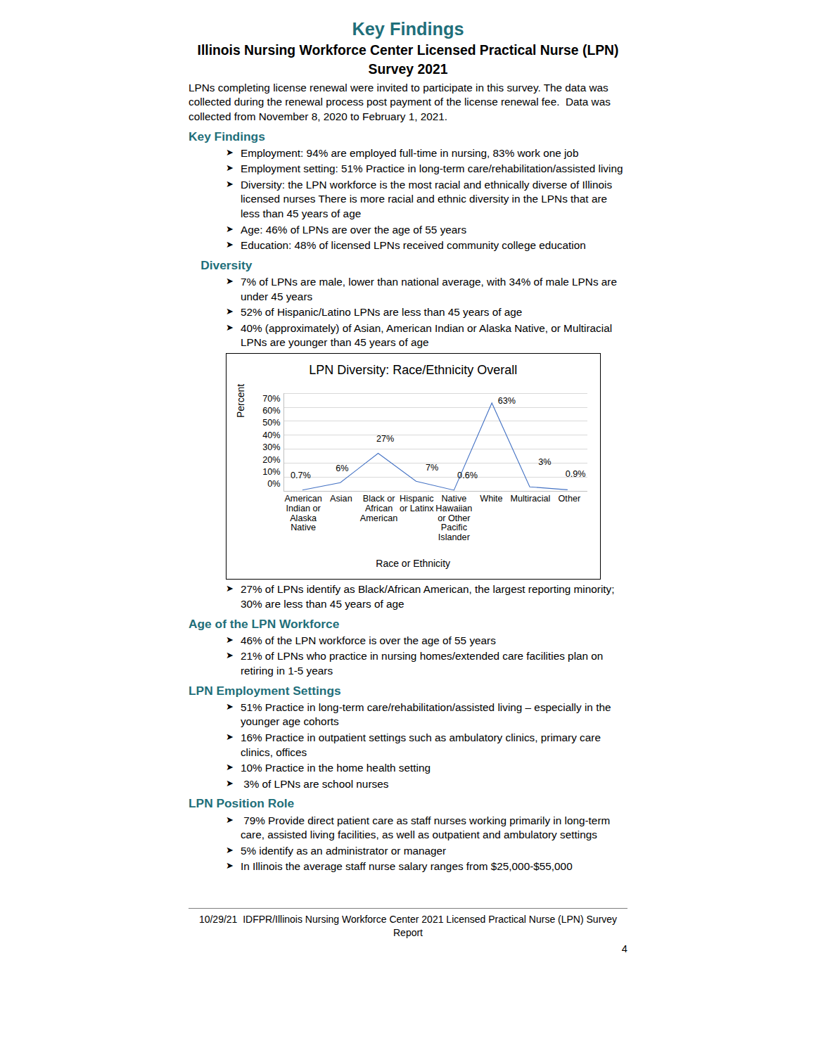Key Findings
Illinois Nursing Workforce Center Licensed Practical Nurse (LPN) Survey 2021
LPNs completing license renewal were invited to participate in this survey. The data was collected during the renewal process post payment of the license renewal fee. Data was collected from November 8, 2020 to February 1, 2021.
Key Findings
Employment: 94% are employed full-time in nursing, 83% work one job
Employment setting: 51% Practice in long-term care/rehabilitation/assisted living
Diversity: the LPN workforce is the most racial and ethnically diverse of Illinois licensed nurses There is more racial and ethnic diversity in the LPNs that are less than 45 years of age
Age: 46% of LPNs are over the age of 55 years
Education: 48% of licensed LPNs received community college education
Diversity
7% of LPNs are male, lower than national average, with 34% of male LPNs are under 45 years
52% of Hispanic/Latino LPNs are less than 45 years of age
40% (approximately) of Asian, American Indian or Alaska Native, or Multiracial LPNs are younger than 45 years of age
LPN Diversity: Race/Ethnicity Overall
Percent
70%
60%
50%
40%
30%
20%
10%
0%
0.7%
6%
27%
7%
0.6%
63%
3%
0.9%
American Indian or Alaska Native
Asian
Black or African American
Hispanic or Latinx
Native Hawaiian or Other Pacific Islander
White
Multiracial
Other
Race or Ethnicity
27% of LPNs identify as Black/African American, the largest reporting minority; 30% are less than 45 years of age
Age of the LPN Workforce
46% of the LPN workforce is over the age of 55 years
21% of LPNs who practice in nursing homes/extended care facilities plan on retiring in 1-5 years
LPN Employment Settings
51% Practice in long-term care/rehabilitation/assisted living – especially in the younger age cohorts
16% Practice in outpatient settings such as ambulatory clinics, primary care clinics, offices
10% Practice in the home health setting
3% of LPNs are school nurses
LPN Position Role
79% Provide direct patient care as staff nurses working primarily in long-term care, assisted living facilities, as well as outpatient and ambulatory settings
5% identify as an administrator or manager
In Illinois the average staff nurse salary ranges from $25,000-$55,000
10/29/21 IDFPR/Illinois Nursing Workforce Center 2021 Licensed Practical Nurse (LPN) Survey Report
4